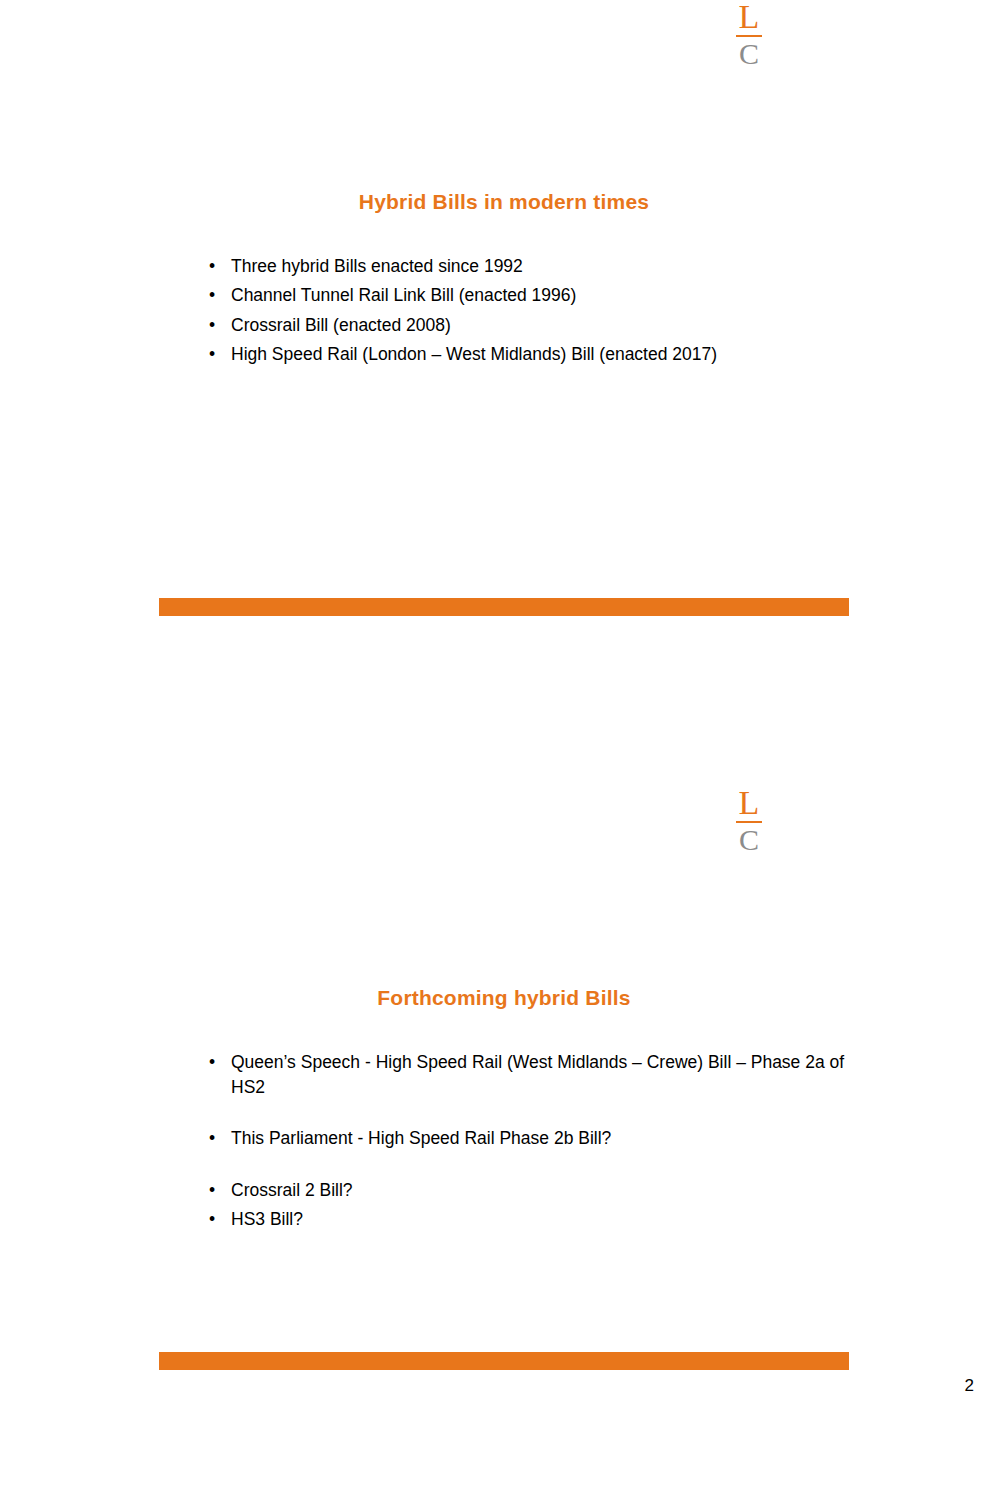L C
Hybrid Bills in modern times
Three hybrid Bills enacted since 1992
Channel Tunnel Rail Link Bill (enacted 1996)
Crossrail Bill (enacted 2008)
High Speed Rail (London – West Midlands) Bill (enacted 2017)
L C
Forthcoming hybrid Bills
Queen’s Speech - High Speed Rail (West Midlands – Crewe) Bill – Phase 2a of HS2
This Parliament - High Speed Rail Phase 2b Bill?
Crossrail 2 Bill?
HS3 Bill?
2